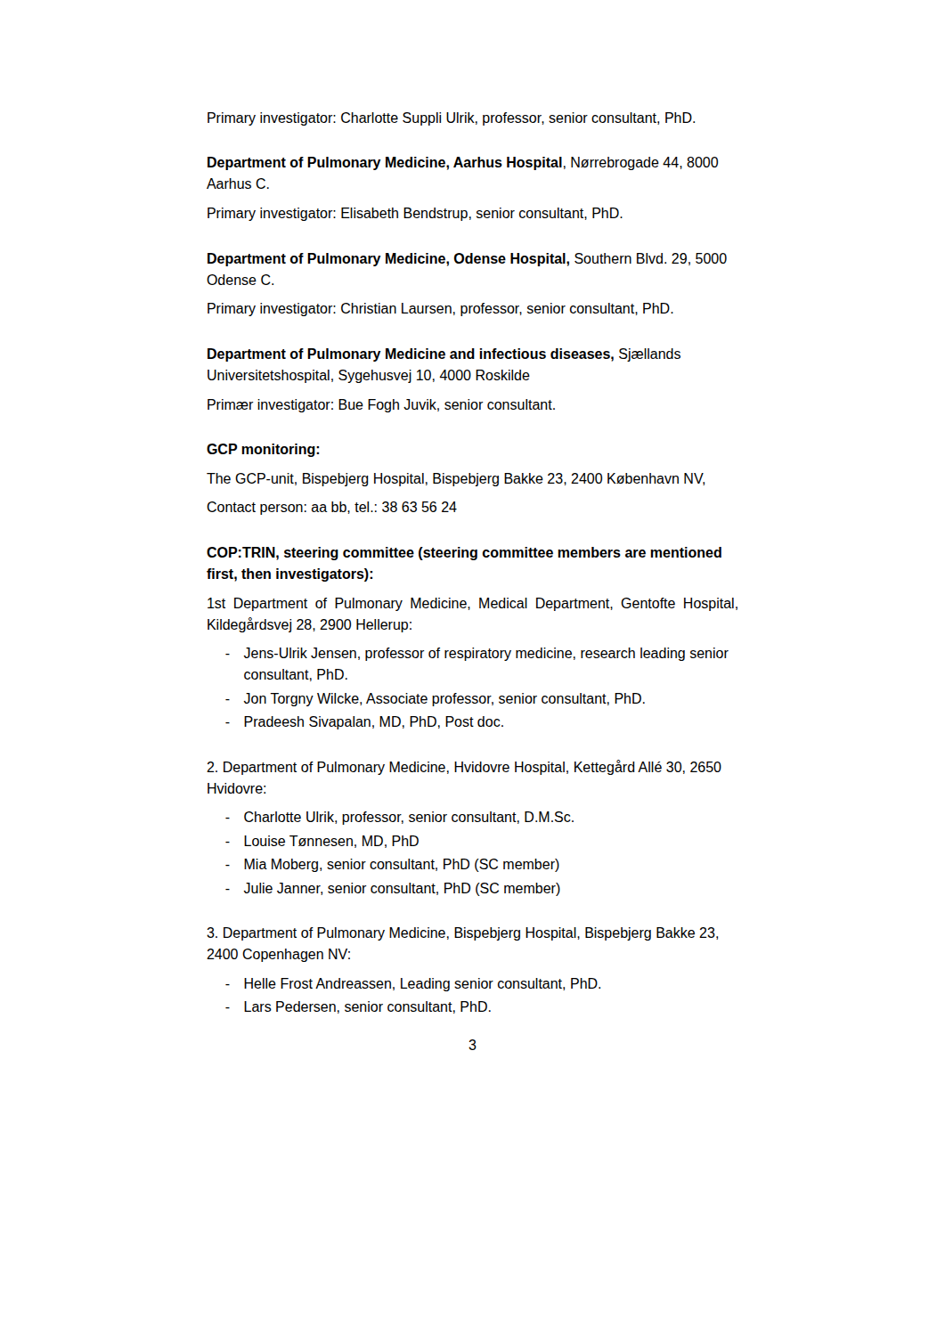Primary investigator: Charlotte Suppli Ulrik, professor, senior consultant, PhD.
Department of Pulmonary Medicine, Aarhus Hospital, Nørrebrogade 44, 8000 Aarhus C.
Primary investigator: Elisabeth Bendstrup, senior consultant, PhD.
Department of Pulmonary Medicine, Odense Hospital, Southern Blvd. 29, 5000 Odense C.
Primary investigator: Christian Laursen, professor, senior consultant, PhD.
Department of Pulmonary Medicine and infectious diseases, Sjællands Universitetshospital, Sygehusvej 10, 4000 Roskilde
Primær investigator: Bue Fogh Juvik, senior consultant.
GCP monitoring:
The GCP-unit, Bispebjerg Hospital, Bispebjerg Bakke 23, 2400 København NV,
Contact person: aa bb, tel.: 38 63 56 24
COP:TRIN, steering committee (steering committee members are mentioned first, then investigators):
1st Department of Pulmonary Medicine, Medical Department, Gentofte Hospital, Kildegårdsvej 28, 2900 Hellerup:
Jens-Ulrik Jensen, professor of respiratory medicine, research leading senior consultant, PhD.
Jon Torgny Wilcke, Associate professor, senior consultant, PhD.
Pradeesh Sivapalan, MD, PhD, Post doc.
2. Department of Pulmonary Medicine, Hvidovre Hospital, Kettegård Allé 30, 2650 Hvidovre:
Charlotte Ulrik, professor, senior consultant, D.M.Sc.
Louise Tønnesen, MD, PhD
Mia Moberg, senior consultant, PhD (SC member)
Julie Janner, senior consultant, PhD (SC member)
3. Department of Pulmonary Medicine, Bispebjerg Hospital, Bispebjerg Bakke 23, 2400 Copenhagen NV:
Helle Frost Andreassen, Leading senior consultant, PhD.
Lars Pedersen, senior consultant, PhD.
3